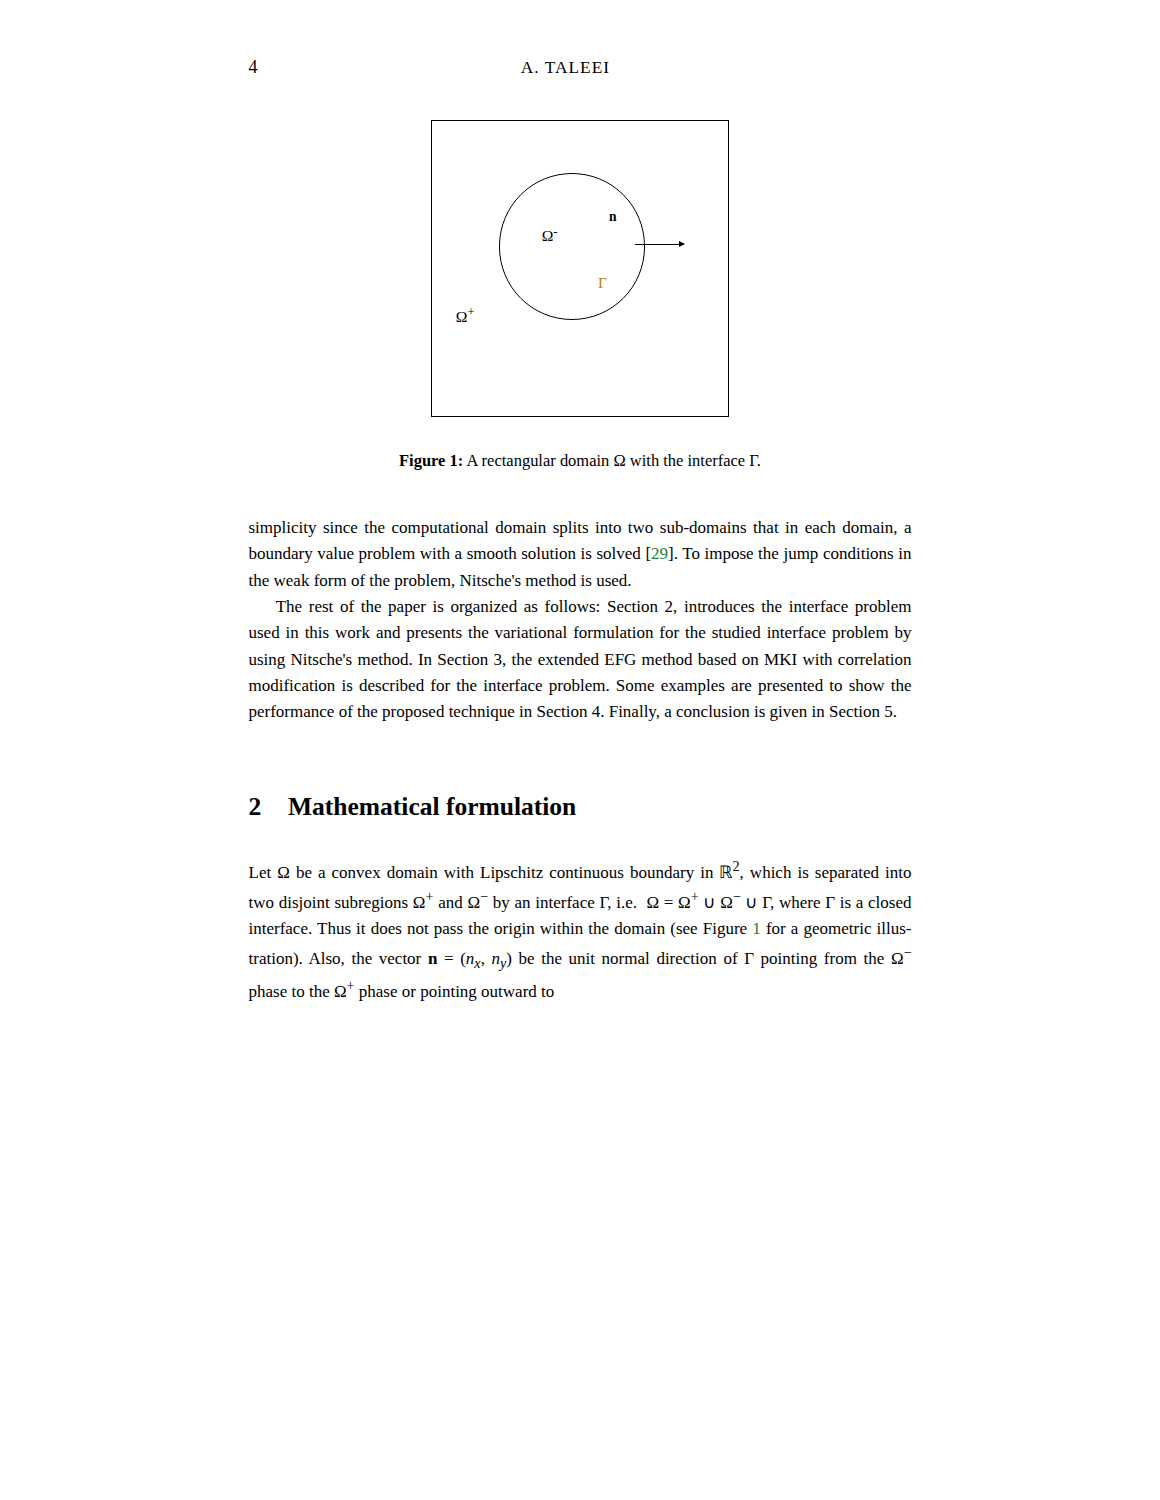4
A. TALEEI
Ω- Ω+ Γ n
Figure 1: A rectangular domain Ω with the interface Γ.
simplicity since the computational domain splits into two sub-domains that in each domain, a boundary value problem with a smooth solution is solved [29]. To impose the jump conditions in the weak form of the problem, Nitsche's method is used.
The rest of the paper is organized as follows: Section 2, introduces the interface problem used in this work and presents the variational formulation for the studied interface problem by using Nitsche's method. In Section 3, the extended EFG method based on MKI with correlation modification is described for the interface problem. Some examples are presented to show the performance of the proposed technique in Section 4. Finally, a conclusion is given in Section 5.
2 Mathematical formulation
Let Ω be a convex domain with Lipschitz continuous boundary in ℝ2, which is separated into two disjoint subregions Ω+ and Ω− by an interface Γ, i.e. Ω = Ω+ ∪ Ω− ∪ Γ, where Γ is a closed interface. Thus it does not pass the origin within the domain (see Figure 1 for a geometric illustration). Also, the vector n = (nx, ny) be the unit normal direction of Γ pointing from the Ω− phase to the Ω+ phase or pointing outward to